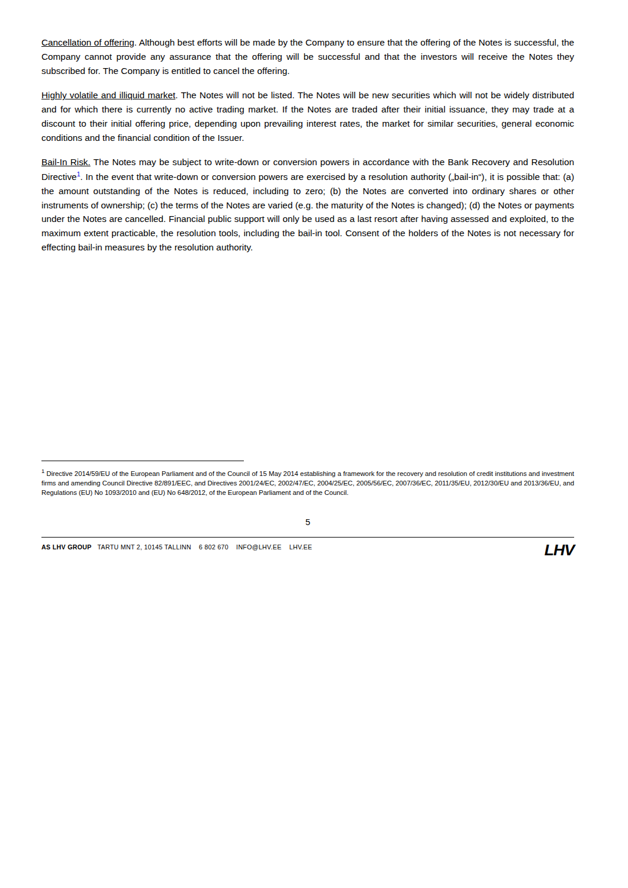Cancellation of offering. Although best efforts will be made by the Company to ensure that the offering of the Notes is successful, the Company cannot provide any assurance that the offering will be successful and that the investors will receive the Notes they subscribed for. The Company is entitled to cancel the offering.
Highly volatile and illiquid market. The Notes will not be listed. The Notes will be new securities which will not be widely distributed and for which there is currently no active trading market. If the Notes are traded after their initial issuance, they may trade at a discount to their initial offering price, depending upon prevailing interest rates, the market for similar securities, general economic conditions and the financial condition of the Issuer.
Bail-In Risk. The Notes may be subject to write-down or conversion powers in accordance with the Bank Recovery and Resolution Directive1. In the event that write-down or conversion powers are exercised by a resolution authority („bail-in“), it is possible that: (a) the amount outstanding of the Notes is reduced, including to zero; (b) the Notes are converted into ordinary shares or other instruments of ownership; (c) the terms of the Notes are varied (e.g. the maturity of the Notes is changed); (d) the Notes or payments under the Notes are cancelled. Financial public support will only be used as a last resort after having assessed and exploited, to the maximum extent practicable, the resolution tools, including the bail-in tool. Consent of the holders of the Notes is not necessary for effecting bail-in measures by the resolution authority.
1 Directive 2014/59/EU of the European Parliament and of the Council of 15 May 2014 establishing a framework for the recovery and resolution of credit institutions and investment firms and amending Council Directive 82/891/EEC, and Directives 2001/24/EC, 2002/47/EC, 2004/25/EC, 2005/56/EC, 2007/36/EC, 2011/35/EU, 2012/30/EU and 2013/36/EU, and Regulations (EU) No 1093/2010 and (EU) No 648/2012, of the European Parliament and of the Council.
5
AS LHV GROUP TARTU MNT 2, 10145 TALLINN 6 802 670 INFO@LHV.EE LHV.EE
LHV